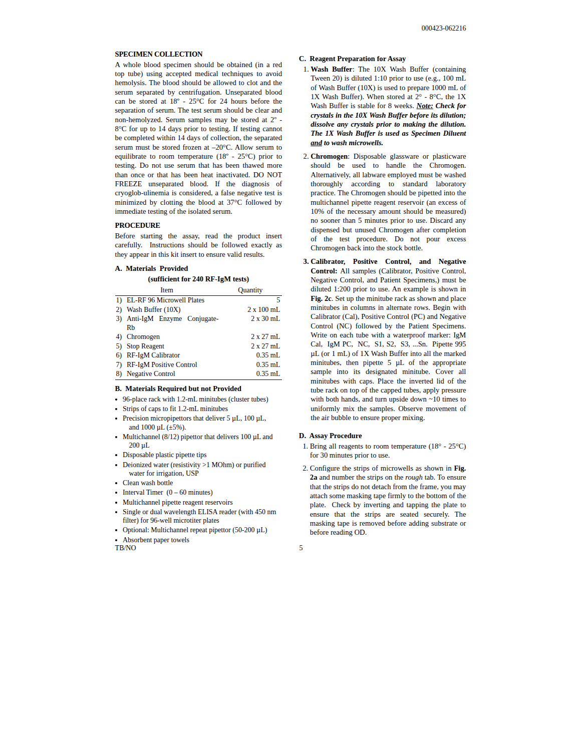000423-062216
SPECIMEN COLLECTION
A whole blood specimen should be obtained (in a red top tube) using accepted medical techniques to avoid hemolysis. The blood should be allowed to clot and the serum separated by centrifugation. Unseparated blood can be stored at 18º - 25°C for 24 hours before the separation of serum. The test serum should be clear and non-hemolyzed. Serum samples may be stored at 2º - 8°C for up to 14 days prior to testing. If testing cannot be completed within 14 days of collection, the separated serum must be stored frozen at –20°C. Allow serum to equilibrate to room temperature (18º - 25°C) prior to testing. Do not use serum that has been thawed more than once or that has been heat inactivated. DO NOT FREEZE unseparated blood. If the diagnosis of cryoglob-ulinemia is considered, a false negative test is minimized by clotting the blood at 37°C followed by immediate testing of the isolated serum.
PROCEDURE
Before starting the assay, read the product insert carefully. Instructions should be followed exactly as they appear in this kit insert to ensure valid results.
A. Materials Provided
(sufficient for 240 RF-IgM tests)
| Item | Quantity |
| --- | --- |
| 1) | EL-RF 96 Microwell Plates | 5 |
| 2) | Wash Buffer (10X) | 2 x 100 mL |
| 3) | Anti-IgM Enzyme Conjugate-Rb | 2 x 30 mL |
| 4) | Chromogen | 2 x 27 mL |
| 5) | Stop Reagent | 2 x 27 mL |
| 6) | RF-IgM Calibrator | 0.35 mL |
| 7) | RF-IgM Positive Control | 0.35 mL |
| 8) | Negative Control | 0.35 mL |
B. Materials Required but not Provided
96-place rack with 1.2-mL minitubes (cluster tubes)
Strips of caps to fit 1.2-mL minitubes
Precision micropipettors that deliver 5 µL, 100 µL,and 1000 µL (±5%).
Multichannel (8/12) pipettor that delivers 100 µL and200 µL
Disposable plastic pipette tips
Deionized water (resistivity >1 MOhm) or purifiedwater for irrigation, USP
Clean wash bottle
Interval Timer (0 – 60 minutes)
Multichannel pipette reagent reservoirs
Single or dual wavelength ELISA reader (with 450 nm filter) for 96-well microtiter plates
Optional: Multichannel repeat pipettor (50-200 µL)
Absorbent paper towels
C. Reagent Preparation for Assay
Wash Buffer: The 10X Wash Buffer (containing Tween 20) is diluted 1:10 prior to use (e.g., 100 mL of Wash Buffer (10X) is used to prepare 1000 mL of 1X Wash Buffer). When stored at 2° - 8°C, the 1X Wash Buffer is stable for 8 weeks. Note: Check for crystals in the 10X Wash Buffer before its dilution; dissolve any crystals prior to making the dilution. The 1X Wash Buffer is used as Specimen Diluent and to wash microwells.
Chromogen: Disposable glassware or plasticware should be used to handle the Chromogen. Alternatively, all labware employed must be washed thoroughly according to standard laboratory practice. The Chromogen should be pipetted into the multichannel pipette reagent reservoir (an excess of 10% of the necessary amount should be measured) no sooner than 5 minutes prior to use. Discard any dispensed but unused Chromogen after completion of the test procedure. Do not pour excess Chromogen back into the stock bottle.
Calibrator, Positive Control, and Negative Control: All samples (Calibrator, Positive Control, Negative Control, and Patient Specimens,) must be diluted 1:200 prior to use. An example is shown in Fig. 2c. Set up the minitube rack as shown and place minitubes in columns in alternate rows. Begin with Calibrator (Cal), Positive Control (PC) and Negative Control (NC) followed by the Patient Specimens. Write on each tube with a waterproof marker: IgM Cal, IgM PC, NC, S1, S2, S3, ...Sn. Pipette 995 µL (or 1 mL) of 1X Wash Buffer into all the marked minitubes, then pipette 5 µL of the appropriate sample into its designated minitube. Cover all minitubes with caps. Place the inverted lid of the tube rack on top of the capped tubes, apply pressure with both hands, and turn upside down ~10 times to uniformly mix the samples. Observe movement of the air bubble to ensure proper mixing.
D. Assay Procedure
Bring all reagents to room temperature (18° - 25°C) for 30 minutes prior to use.
Configure the strips of microwells as shown in Fig. 2a and number the strips on the rough tab. To ensure that the strips do not detach from the frame, you may attach some masking tape firmly to the bottom of the plate. Check by inverting and tapping the plate to ensure that the strips are seated securely. The masking tape is removed before adding substrate or before reading OD.
TB/NO
5